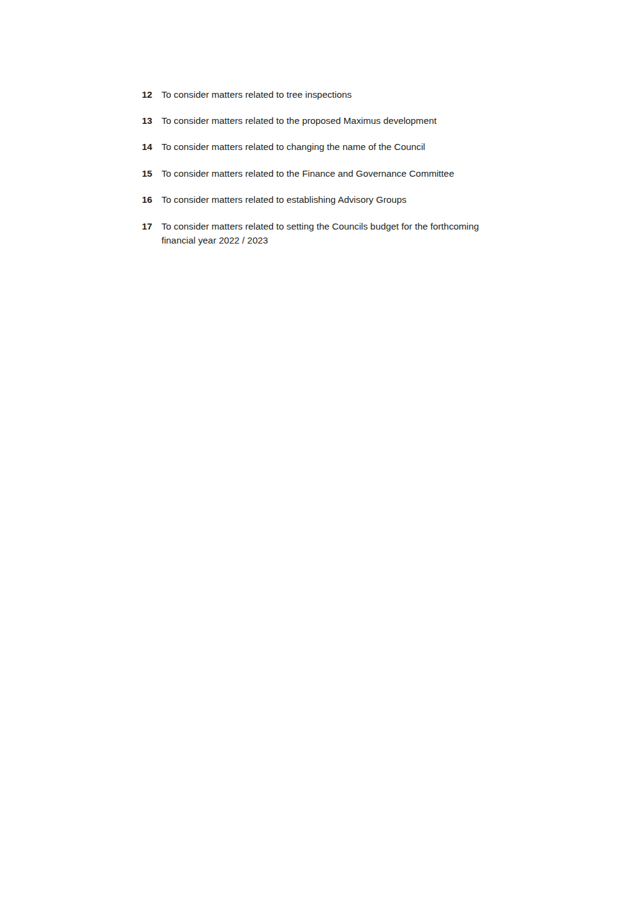To consider matters related to tree inspections
To consider matters related to the proposed Maximus development
To consider matters related to changing the name of the Council
To consider matters related to the Finance and Governance Committee
To consider matters related to establishing Advisory Groups
To consider matters related to setting the Councils budget for the forthcoming financial year 2022 / 2023